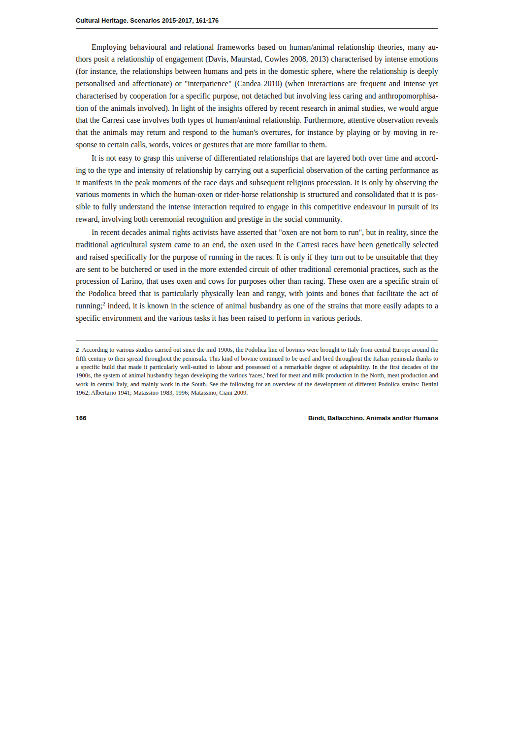Cultural Heritage. Scenarios 2015-2017, 161-176
Employing behavioural and relational frameworks based on human/animal relationship theories, many authors posit a relationship of engagement (Davis, Maurstad, Cowles 2008, 2013) characterised by intense emotions (for instance, the relationships between humans and pets in the domestic sphere, where the relationship is deeply personalised and affectionate) or "interpatience" (Candea 2010) (when interactions are frequent and intense yet characterised by cooperation for a specific purpose, not detached but involving less caring and anthropomorphisation of the animals involved). In light of the insights offered by recent research in animal studies, we would argue that the Carresi case involves both types of human/animal relationship. Furthermore, attentive observation reveals that the animals may return and respond to the human's overtures, for instance by playing or by moving in response to certain calls, words, voices or gestures that are more familiar to them.
It is not easy to grasp this universe of differentiated relationships that are layered both over time and according to the type and intensity of relationship by carrying out a superficial observation of the carting performance as it manifests in the peak moments of the race days and subsequent religious procession. It is only by observing the various moments in which the human-oxen or rider-horse relationship is structured and consolidated that it is possible to fully understand the intense interaction required to engage in this competitive endeavour in pursuit of its reward, involving both ceremonial recognition and prestige in the social community.
In recent decades animal rights activists have asserted that "oxen are not born to run", but in reality, since the traditional agricultural system came to an end, the oxen used in the Carresi races have been genetically selected and raised specifically for the purpose of running in the races. It is only if they turn out to be unsuitable that they are sent to be butchered or used in the more extended circuit of other traditional ceremonial practices, such as the procession of Larino, that uses oxen and cows for purposes other than racing. These oxen are a specific strain of the Podolica breed that is particularly physically lean and rangy, with joints and bones that facilitate the act of running;2 indeed, it is known in the science of animal husbandry as one of the strains that more easily adapts to a specific environment and the various tasks it has been raised to perform in various periods.
2 According to various studies carried out since the mid-1900s, the Podolica line of bovines were brought to Italy from central Europe around the fifth century to then spread throughout the peninsula. This kind of bovine continued to be used and bred throughout the Italian peninsula thanks to a specific build that made it particularly well-suited to labour and possessed of a remarkable degree of adaptability. In the first decades of the 1900s, the system of animal husbandry began developing the various 'races,' bred for meat and milk production in the North, meat production and work in central Italy, and mainly work in the South. See the following for an overview of the development of different Podolica strains: Bettini 1962; Albertario 1941; Matassino 1983, 1996; Matassino, Ciani 2009.
166 Bindi, Ballacchino. Animals and/or Humans